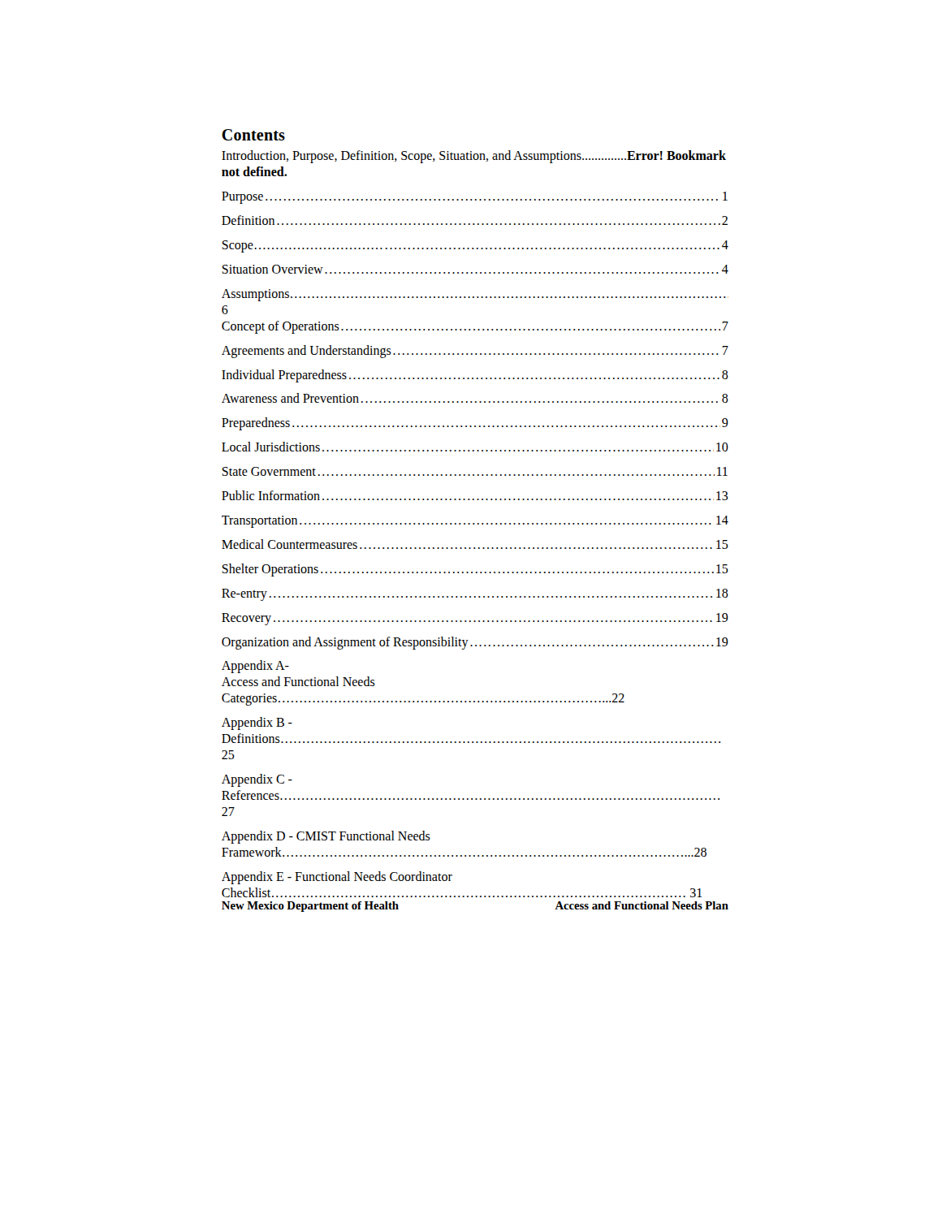Contents
Introduction, Purpose, Definition, Scope, Situation, and Assumptions.............. Error! Bookmark not defined.
Purpose .................................................................................................................................................. 1
Definition ............................................................................................................................................... 2
Scope………………………… ......................................................................................................... 4
Situation Overview ..................................................................................................................................... 4
Assumptions…………………………………………………………………………………………………6 Concept of Operations ................................................................................................................................. 7
Agreements and Understandings ............................................................................................................. 7
Individual Preparedness ............................................................................................................................. 8
Awareness and Prevention ......................................................................................................................... 8
Preparedness ............................................................................................................................................. 9
Local Jurisdictions ................................................................................................................................... 10
State Government ..................................................................................................................................... 11
Public Information ................................................................................................................................... 13
Transportation ......................................................................................................................................... 14
Medical Countermeasures ......................................................................................................................... 15
Shelter Operations ................................................................................................................................... 15
Re-entry ................................................................................................................................................. 18
Recovery ............................................................................................................................................... 19
Organization and Assignment of Responsibility ............................................................................. 19
Appendix A- Access and Functional Needs Categories…………………………………………………………………...22
Appendix B - Definitions…………………………………………………………………………………………25
Appendix C - References…………………………………………………………………………………………27
Appendix D - CMIST Functional Needs Framework…………………………………………………………………………………...28
Appendix E - Functional Needs Coordinator Checklist…………………………………………………………………………………… 31
New Mexico Department of Health Access and Functional Needs Plan